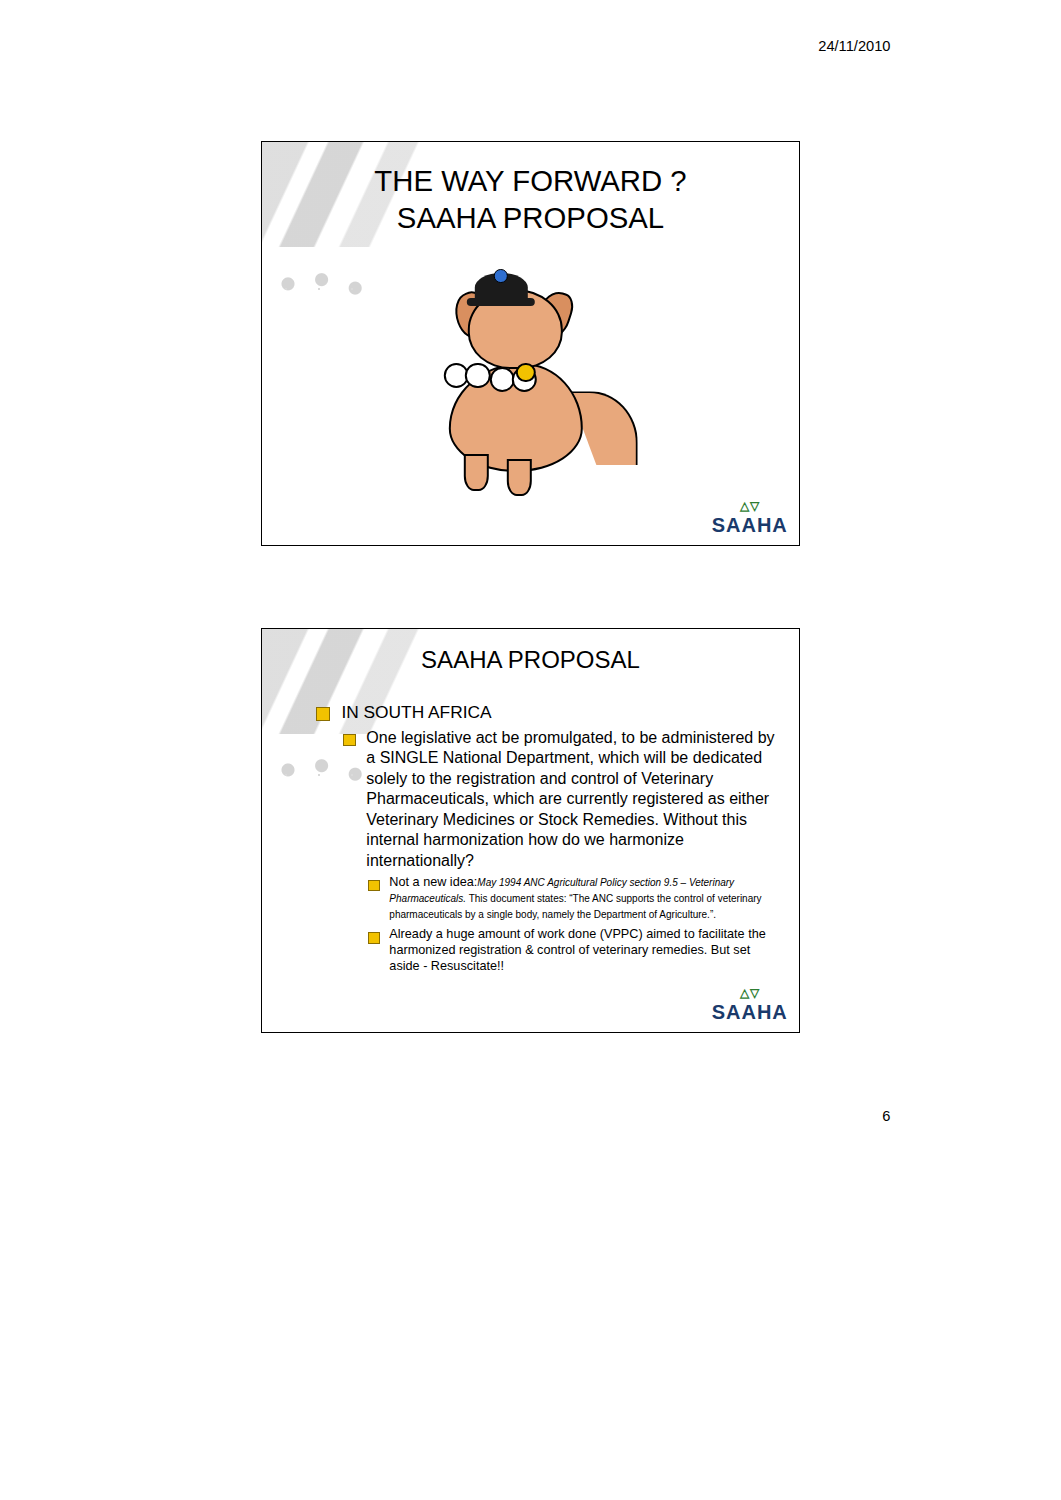24/11/2010
THE WAY FORWARD ?
SAAHA PROPOSAL
△▽SAAHA
SAAHA PROPOSAL
IN SOUTH AFRICA
One legislative act be promulgated, to be administered by a SINGLE National Department, which will be dedicated solely to the registration and control of Veterinary Pharmaceuticals, which are currently registered as either Veterinary Medicines or Stock Remedies. Without this internal harmonization how do we harmonize internationally?
Not a new idea:May 1994 ANC Agricultural Policy section 9.5 – Veterinary Pharmaceuticals. This document states: “The ANC supports the control of veterinary pharmaceuticals by a single body, namely the Department of Agriculture.”.
Already a huge amount of work done (VPPC) aimed to facilitate the harmonized registration & control of veterinary remedies. But set aside - Resuscitate!!
△▽SAAHA
6